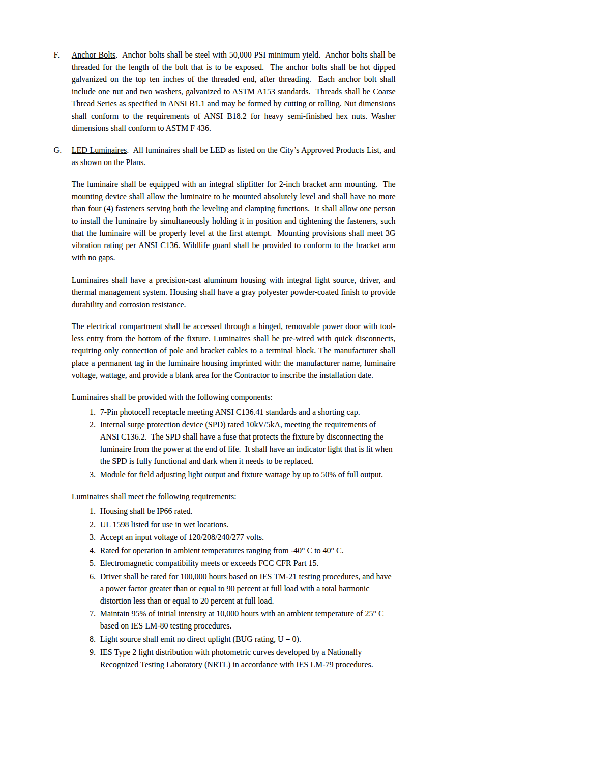F.
Anchor Bolts. Anchor bolts shall be steel with 50,000 PSI minimum yield. Anchor bolts shall be threaded for the length of the bolt that is to be exposed. The anchor bolts shall be hot dipped galvanized on the top ten inches of the threaded end, after threading. Each anchor bolt shall include one nut and two washers, galvanized to ASTM A153 standards. Threads shall be Coarse Thread Series as specified in ANSI B1.1 and may be formed by cutting or rolling. Nut dimensions shall conform to the requirements of ANSI B18.2 for heavy semi-finished hex nuts. Washer dimensions shall conform to ASTM F 436.
G.
LED Luminaires. All luminaires shall be LED as listed on the City’s Approved Products List, and as shown on the Plans.
The luminaire shall be equipped with an integral slipfitter for 2-inch bracket arm mounting. The mounting device shall allow the luminaire to be mounted absolutely level and shall have no more than four (4) fasteners serving both the leveling and clamping functions. It shall allow one person to install the luminaire by simultaneously holding it in position and tightening the fasteners, such that the luminaire will be properly level at the first attempt. Mounting provisions shall meet 3G vibration rating per ANSI C136. Wildlife guard shall be provided to conform to the bracket arm with no gaps.
Luminaires shall have a precision-cast aluminum housing with integral light source, driver, and thermal management system. Housing shall have a gray polyester powder-coated finish to provide durability and corrosion resistance.
The electrical compartment shall be accessed through a hinged, removable power door with tool-less entry from the bottom of the fixture. Luminaires shall be pre-wired with quick disconnects, requiring only connection of pole and bracket cables to a terminal block. The manufacturer shall place a permanent tag in the luminaire housing imprinted with: the manufacturer name, luminaire voltage, wattage, and provide a blank area for the Contractor to inscribe the installation date.
Luminaires shall be provided with the following components:
7-Pin photocell receptacle meeting ANSI C136.41 standards and a shorting cap.
Internal surge protection device (SPD) rated 10kV/5kA, meeting the requirements of ANSI C136.2. The SPD shall have a fuse that protects the fixture by disconnecting the luminaire from the power at the end of life. It shall have an indicator light that is lit when the SPD is fully functional and dark when it needs to be replaced.
Module for field adjusting light output and fixture wattage by up to 50% of full output.
Luminaires shall meet the following requirements:
Housing shall be IP66 rated.
UL 1598 listed for use in wet locations.
Accept an input voltage of 120/208/240/277 volts.
Rated for operation in ambient temperatures ranging from -40° C to 40° C.
Electromagnetic compatibility meets or exceeds FCC CFR Part 15.
Driver shall be rated for 100,000 hours based on IES TM-21 testing procedures, and have a power factor greater than or equal to 90 percent at full load with a total harmonic distortion less than or equal to 20 percent at full load.
Maintain 95% of initial intensity at 10,000 hours with an ambient temperature of 25° C based on IES LM-80 testing procedures.
Light source shall emit no direct uplight (BUG rating, U = 0).
IES Type 2 light distribution with photometric curves developed by a Nationally Recognized Testing Laboratory (NRTL) in accordance with IES LM-79 procedures.